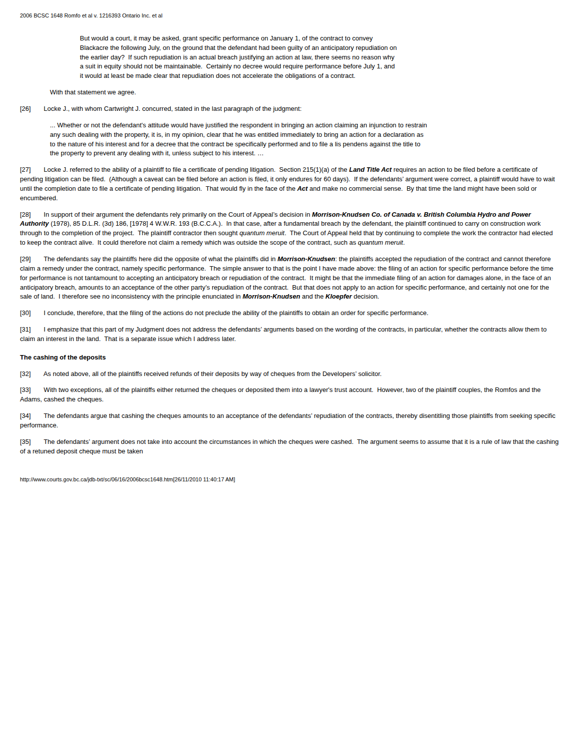2006 BCSC 1648 Romfo et al v. 1216393 Ontario Inc. et al
But would a court, it may be asked, grant specific performance on January 1, of the contract to convey Blackacre the following July, on the ground that the defendant had been guilty of an anticipatory repudiation on the earlier day? If such repudiation is an actual breach justifying an action at law, there seems no reason why a suit in equity should not be maintainable. Certainly no decree would require performance before July 1, and it would at least be made clear that repudiation does not accelerate the obligations of a contract.
With that statement we agree.
[26] Locke J., with whom Cartwright J. concurred, stated in the last paragraph of the judgment:
... Whether or not the defendant's attitude would have justified the respondent in bringing an action claiming an injunction to restrain any such dealing with the property, it is, in my opinion, clear that he was entitled immediately to bring an action for a declaration as to the nature of his interest and for a decree that the contract be specifically performed and to file a lis pendens against the title to the property to prevent any dealing with it, unless subject to his interest. …
[27] Locke J. referred to the ability of a plaintiff to file a certificate of pending litigation. Section 215(1)(a) of the Land Title Act requires an action to be filed before a certificate of pending litigation can be filed. (Although a caveat can be filed before an action is filed, it only endures for 60 days). If the defendants’ argument were correct, a plaintiff would have to wait until the completion date to file a certificate of pending litigation. That would fly in the face of the Act and make no commercial sense. By that time the land might have been sold or encumbered.
[28] In support of their argument the defendants rely primarily on the Court of Appeal’s decision in Morrison-Knudsen Co. of Canada v. British Columbia Hydro and Power Authority (1978), 85 D.L.R. (3d) 186, [1978] 4 W.W.R. 193 (B.C.C.A.). In that case, after a fundamental breach by the defendant, the plaintiff continued to carry on construction work through to the completion of the project. The plaintiff contractor then sought quantum meruit. The Court of Appeal held that by continuing to complete the work the contractor had elected to keep the contract alive. It could therefore not claim a remedy which was outside the scope of the contract, such as quantum meruit.
[29] The defendants say the plaintiffs here did the opposite of what the plaintiffs did in Morrison-Knudsen: the plaintiffs accepted the repudiation of the contract and cannot therefore claim a remedy under the contract, namely specific performance. The simple answer to that is the point I have made above: the filing of an action for specific performance before the time for performance is not tantamount to accepting an anticipatory breach or repudiation of the contract. It might be that the immediate filing of an action for damages alone, in the face of an anticipatory breach, amounts to an acceptance of the other party’s repudiation of the contract. But that does not apply to an action for specific performance, and certainly not one for the sale of land. I therefore see no inconsistency with the principle enunciated in Morrison-Knudsen and the Kloepfer decision.
[30] I conclude, therefore, that the filing of the actions do not preclude the ability of the plaintiffs to obtain an order for specific performance.
[31] I emphasize that this part of my Judgment does not address the defendants’ arguments based on the wording of the contracts, in particular, whether the contracts allow them to claim an interest in the land. That is a separate issue which I address later.
The cashing of the deposits
[32] As noted above, all of the plaintiffs received refunds of their deposits by way of cheques from the Developers’ solicitor.
[33] With two exceptions, all of the plaintiffs either returned the cheques or deposited them into a lawyer's trust account. However, two of the plaintiff couples, the Romfos and the Adams, cashed the cheques.
[34] The defendants argue that cashing the cheques amounts to an acceptance of the defendants’ repudiation of the contracts, thereby disentitling those plaintiffs from seeking specific performance.
[35] The defendants’ argument does not take into account the circumstances in which the cheques were cashed. The argument seems to assume that it is a rule of law that the cashing of a retuned deposit cheque must be taken
http://www.courts.gov.bc.ca/jdb-txt/sc/06/16/2006bcsc1648.htm[26/11/2010 11:40:17 AM]